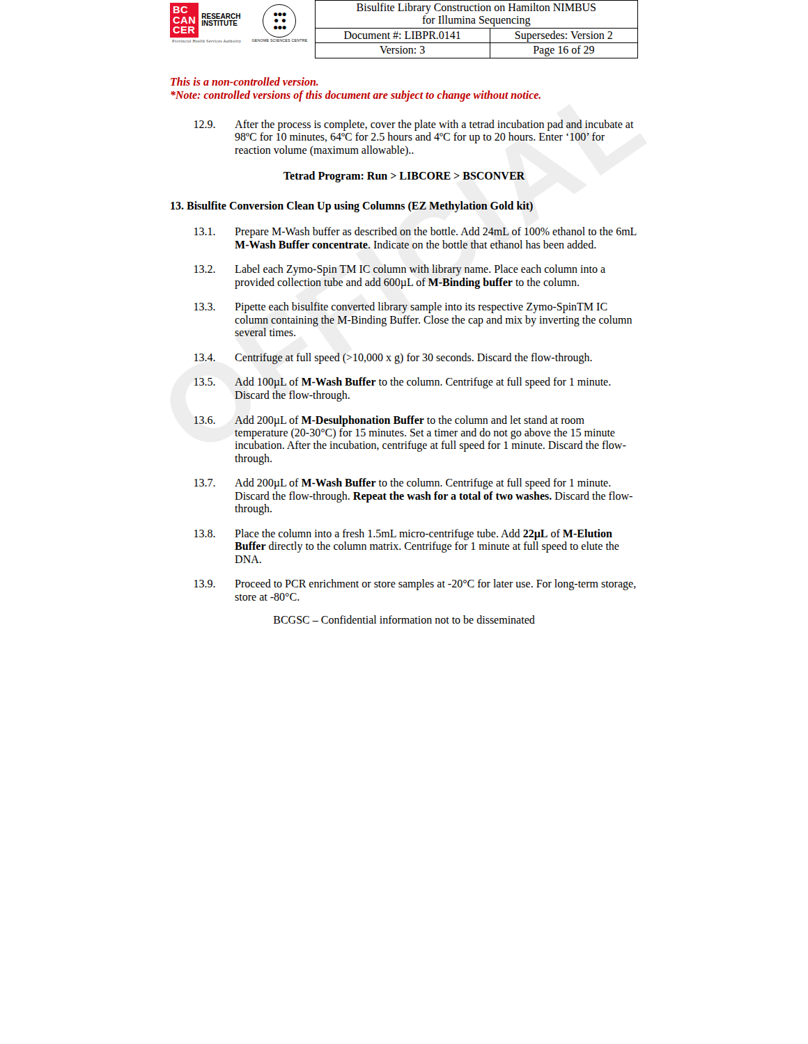OFFICIAL
BC CAN CER
RESEARCH INSTITUTE
Provincial Health Services Authority
●●●
● ●
●●●
GENOME SCIENCES CENTRE
| Bisulfite Library Construction on Hamilton NIMBUS for Illumina Sequencing |
| Document #: LIBPR.0141 | Supersedes: Version 2 |
| Version: 3 | Page 16 of 29 |
This is a non-controlled version.
*Note: controlled versions of this document are subject to change without notice.
12.9.
After the process is complete, cover the plate with a tetrad incubation pad and incubate at 98ºC for 10 minutes, 64ºC for 2.5 hours and 4ºC for up to 20 hours. Enter ‘100’ for reaction volume (maximum allowable)..
Tetrad Program: Run > LIBCORE > BSCONVER
13. Bisulfite Conversion Clean Up using Columns (EZ Methylation Gold kit)
13.1.
Prepare M-Wash buffer as described on the bottle. Add 24mL of 100% ethanol to the 6mL M-Wash Buffer concentrate. Indicate on the bottle that ethanol has been added.
13.2.
Label each Zymo-Spin TM IC column with library name. Place each column into a provided collection tube and add 600µL of M-Binding buffer to the column.
13.3.
Pipette each bisulfite converted library sample into its respective Zymo-SpinTM IC column containing the M-Binding Buffer. Close the cap and mix by inverting the column several times.
13.4.
Centrifuge at full speed (>10,000 x g) for 30 seconds. Discard the flow-through.
13.5.
Add 100µL of M-Wash Buffer to the column. Centrifuge at full speed for 1 minute. Discard the flow-through.
13.6.
Add 200µL of M-Desulphonation Buffer to the column and let stand at room temperature (20-30°C) for 15 minutes. Set a timer and do not go above the 15 minute incubation. After the incubation, centrifuge at full speed for 1 minute. Discard the flow-through.
13.7.
Add 200µL of M-Wash Buffer to the column. Centrifuge at full speed for 1 minute. Discard the flow-through. Repeat the wash for a total of two washes. Discard the flow-through.
13.8.
Place the column into a fresh 1.5mL micro-centrifuge tube. Add 22µL of M-Elution Buffer directly to the column matrix. Centrifuge for 1 minute at full speed to elute the DNA.
13.9.
Proceed to PCR enrichment or store samples at -20°C for later use. For long-term storage, store at -80°C.
BCGSC – Confidential information not to be disseminated